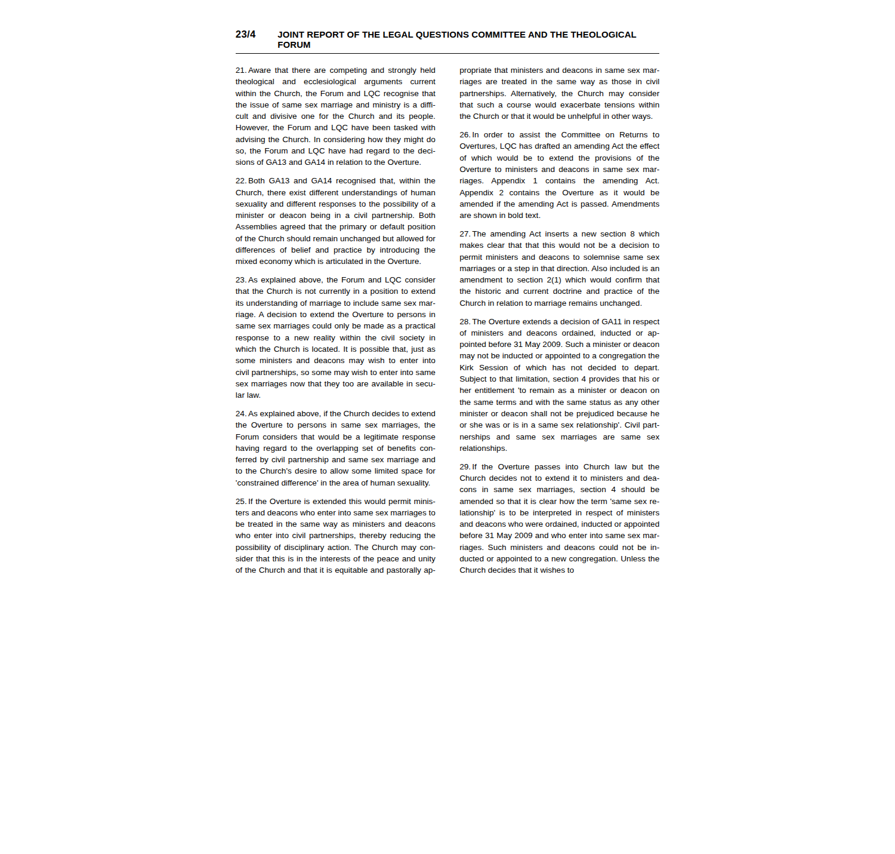23/4 Joint Report of the Legal Questions Committee and the Theological Forum
21. Aware that there are competing and strongly held theological and ecclesiological arguments current within the Church, the Forum and LQC recognise that the issue of same sex marriage and ministry is a difficult and divisive one for the Church and its people. However, the Forum and LQC have been tasked with advising the Church. In considering how they might do so, the Forum and LQC have had regard to the decisions of GA13 and GA14 in relation to the Overture.
22. Both GA13 and GA14 recognised that, within the Church, there exist different understandings of human sexuality and different responses to the possibility of a minister or deacon being in a civil partnership. Both Assemblies agreed that the primary or default position of the Church should remain unchanged but allowed for differences of belief and practice by introducing the mixed economy which is articulated in the Overture.
23. As explained above, the Forum and LQC consider that the Church is not currently in a position to extend its understanding of marriage to include same sex marriage. A decision to extend the Overture to persons in same sex marriages could only be made as a practical response to a new reality within the civil society in which the Church is located. It is possible that, just as some ministers and deacons may wish to enter into civil partnerships, so some may wish to enter into same sex marriages now that they too are available in secular law.
24. As explained above, if the Church decides to extend the Overture to persons in same sex marriages, the Forum considers that would be a legitimate response having regard to the overlapping set of benefits conferred by civil partnership and same sex marriage and to the Church's desire to allow some limited space for 'constrained difference' in the area of human sexuality.
25. If the Overture is extended this would permit ministers and deacons who enter into same sex marriages to be treated in the same way as ministers and deacons who enter into civil partnerships, thereby reducing the possibility of disciplinary action. The Church may consider that this is in the interests of the peace and unity of the Church and that it is equitable and pastorally appropriate that ministers and deacons in same sex marriages are treated in the same way as those in civil partnerships. Alternatively, the Church may consider that such a course would exacerbate tensions within the Church or that it would be unhelpful in other ways.
26. In order to assist the Committee on Returns to Overtures, LQC has drafted an amending Act the effect of which would be to extend the provisions of the Overture to ministers and deacons in same sex marriages. Appendix 1 contains the amending Act. Appendix 2 contains the Overture as it would be amended if the amending Act is passed. Amendments are shown in bold text.
27. The amending Act inserts a new section 8 which makes clear that that this would not be a decision to permit ministers and deacons to solemnise same sex marriages or a step in that direction. Also included is an amendment to section 2(1) which would confirm that the historic and current doctrine and practice of the Church in relation to marriage remains unchanged.
28. The Overture extends a decision of GA11 in respect of ministers and deacons ordained, inducted or appointed before 31 May 2009. Such a minister or deacon may not be inducted or appointed to a congregation the Kirk Session of which has not decided to depart. Subject to that limitation, section 4 provides that his or her entitlement 'to remain as a minister or deacon on the same terms and with the same status as any other minister or deacon shall not be prejudiced because he or she was or is in a same sex relationship'. Civil partnerships and same sex marriages are same sex relationships.
29. If the Overture passes into Church law but the Church decides not to extend it to ministers and deacons in same sex marriages, section 4 should be amended so that it is clear how the term 'same sex relationship' is to be interpreted in respect of ministers and deacons who were ordained, inducted or appointed before 31 May 2009 and who enter into same sex marriages. Such ministers and deacons could not be inducted or appointed to a new congregation. Unless the Church decides that it wishes to